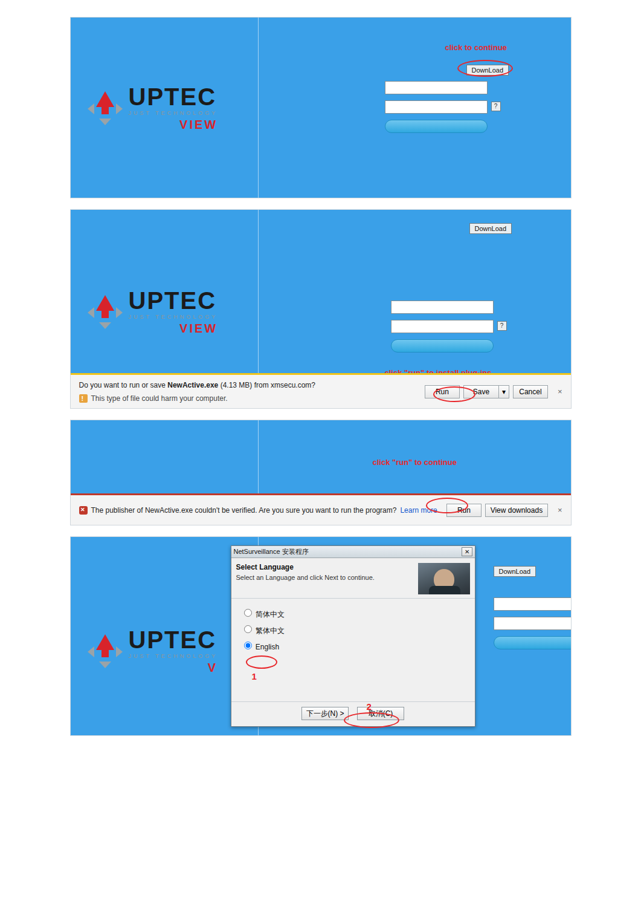UPTEC
JUST TECHNOLOGY
VIEW
click to continue DownLoad
?
UPTEC
JUST TECHNOLOGY
VIEW
DownLoad
?
click "run" to install plug-ins
Do you want to run or save NewActive.exe (4.13 MB) from xmsecu.com?
This type of file could harm your computer.
Run
Save ▾
Cancel ×
click "run" to continue
The publisher of NewActive.exe couldn't be verified. Are you sure you want to run the program? Learn more
Run View downloads ×
UPTEC
JUST TECHNOLOGY
V
DownLoad
?
NetSurveillance 安装程序 ✕
Select Language
Select an Language and click Next to continue.
简体中文 繁体中文 English
下一步(N) > 取消(C)
1 2